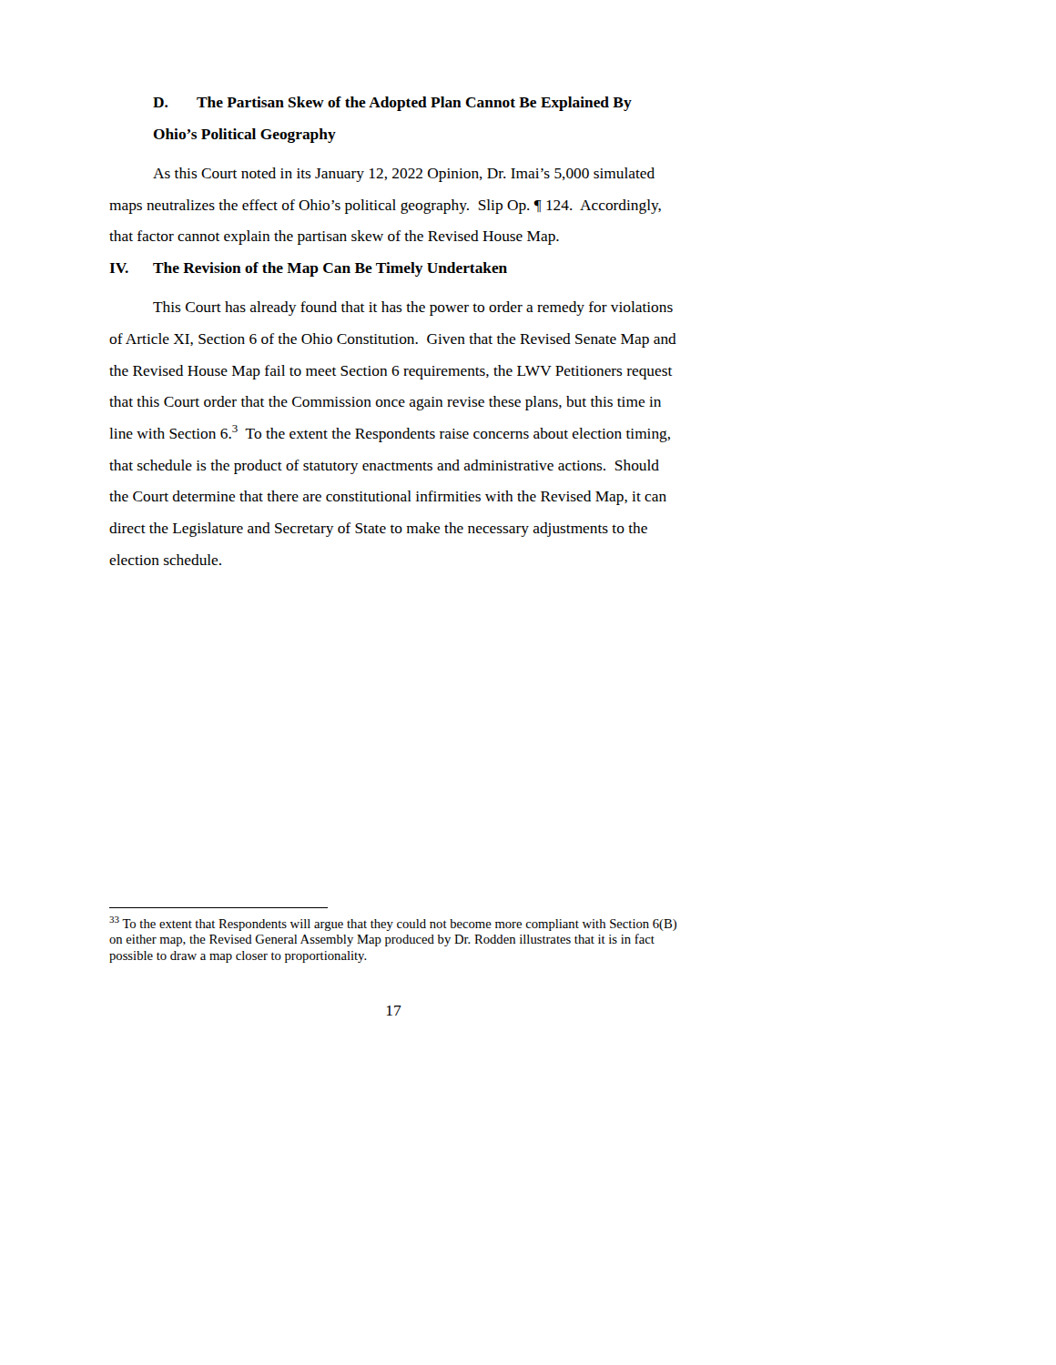D. The Partisan Skew of the Adopted Plan Cannot Be Explained By Ohio’s Political Geography
As this Court noted in its January 12, 2022 Opinion, Dr. Imai’s 5,000 simulated maps neutralizes the effect of Ohio’s political geography. Slip Op. ¶ 124. Accordingly, that factor cannot explain the partisan skew of the Revised House Map.
IV. The Revision of the Map Can Be Timely Undertaken
This Court has already found that it has the power to order a remedy for violations of Article XI, Section 6 of the Ohio Constitution. Given that the Revised Senate Map and the Revised House Map fail to meet Section 6 requirements, the LWV Petitioners request that this Court order that the Commission once again revise these plans, but this time in line with Section 6.3 To the extent the Respondents raise concerns about election timing, that schedule is the product of statutory enactments and administrative actions. Should the Court determine that there are constitutional infirmities with the Revised Map, it can direct the Legislature and Secretary of State to make the necessary adjustments to the election schedule.
33 To the extent that Respondents will argue that they could not become more compliant with Section 6(B) on either map, the Revised General Assembly Map produced by Dr. Rodden illustrates that it is in fact possible to draw a map closer to proportionality.
17